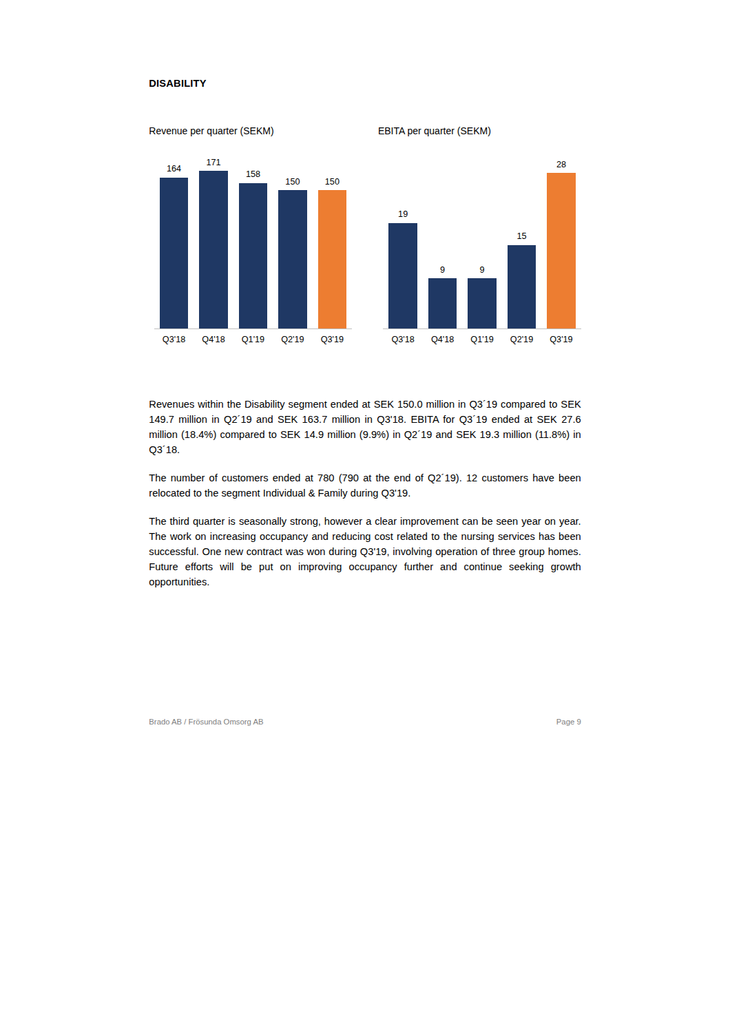DISABILITY
Revenue per quarter (SEKM)
164
171
158
150
150
Q3'18 Q4'18 Q1'19 Q2'19 Q3'19
EBITA per quarter (SEKM)
19
9
9
15
28
Q3'18 Q4'18 Q1'19 Q2'19 Q3'19
Revenues within the Disability segment ended at SEK 150.0 million in Q3´19 compared to SEK 149.7 million in Q2´19 and SEK 163.7 million in Q3'18. EBITA for Q3´19 ended at SEK 27.6 million (18.4%) compared to SEK 14.9 million (9.9%) in Q2´19 and SEK 19.3 million (11.8%) in Q3´18.
The number of customers ended at 780 (790 at the end of Q2´19). 12 customers have been relocated to the segment Individual & Family during Q3'19.
The third quarter is seasonally strong, however a clear improvement can be seen year on year. The work on increasing occupancy and reducing cost related to the nursing services has been successful. One new contract was won during Q3'19, involving operation of three group homes. Future efforts will be put on improving occupancy further and continue seeking growth opportunities.
Brado AB / Frösunda Omsorg AB Page 9